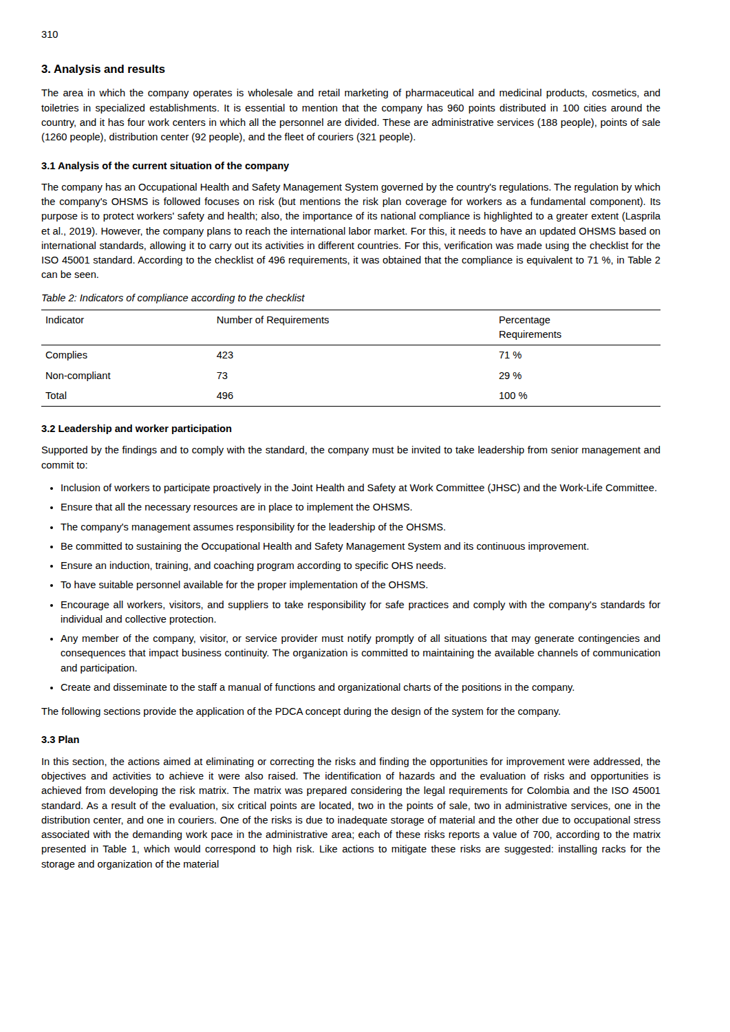310
3. Analysis and results
The area in which the company operates is wholesale and retail marketing of pharmaceutical and medicinal products, cosmetics, and toiletries in specialized establishments. It is essential to mention that the company has 960 points distributed in 100 cities around the country, and it has four work centers in which all the personnel are divided. These are administrative services (188 people), points of sale (1260 people), distribution center (92 people), and the fleet of couriers (321 people).
3.1 Analysis of the current situation of the company
The company has an Occupational Health and Safety Management System governed by the country's regulations. The regulation by which the company's OHSMS is followed focuses on risk (but mentions the risk plan coverage for workers as a fundamental component). Its purpose is to protect workers' safety and health; also, the importance of its national compliance is highlighted to a greater extent (Lasprila et al., 2019). However, the company plans to reach the international labor market. For this, it needs to have an updated OHSMS based on international standards, allowing it to carry out its activities in different countries. For this, verification was made using the checklist for the ISO 45001 standard. According to the checklist of 496 requirements, it was obtained that the compliance is equivalent to 71 %, in Table 2 can be seen.
Table 2: Indicators of compliance according to the checklist
| Indicator | Number of Requirements | Percentage Requirements |
| --- | --- | --- |
| Complies | 423 | 71 % |
| Non-compliant | 73 | 29 % |
| Total | 496 | 100 % |
3.2 Leadership and worker participation
Supported by the findings and to comply with the standard, the company must be invited to take leadership from senior management and commit to:
Inclusion of workers to participate proactively in the Joint Health and Safety at Work Committee (JHSC) and the Work-Life Committee.
Ensure that all the necessary resources are in place to implement the OHSMS.
The company's management assumes responsibility for the leadership of the OHSMS.
Be committed to sustaining the Occupational Health and Safety Management System and its continuous improvement.
Ensure an induction, training, and coaching program according to specific OHS needs.
To have suitable personnel available for the proper implementation of the OHSMS.
Encourage all workers, visitors, and suppliers to take responsibility for safe practices and comply with the company's standards for individual and collective protection.
Any member of the company, visitor, or service provider must notify promptly of all situations that may generate contingencies and consequences that impact business continuity. The organization is committed to maintaining the available channels of communication and participation.
Create and disseminate to the staff a manual of functions and organizational charts of the positions in the company.
The following sections provide the application of the PDCA concept during the design of the system for the company.
3.3 Plan
In this section, the actions aimed at eliminating or correcting the risks and finding the opportunities for improvement were addressed, the objectives and activities to achieve it were also raised. The identification of hazards and the evaluation of risks and opportunities is achieved from developing the risk matrix. The matrix was prepared considering the legal requirements for Colombia and the ISO 45001 standard. As a result of the evaluation, six critical points are located, two in the points of sale, two in administrative services, one in the distribution center, and one in couriers. One of the risks is due to inadequate storage of material and the other due to occupational stress associated with the demanding work pace in the administrative area; each of these risks reports a value of 700, according to the matrix presented in Table 1, which would correspond to high risk. Like actions to mitigate these risks are suggested: installing racks for the storage and organization of the material